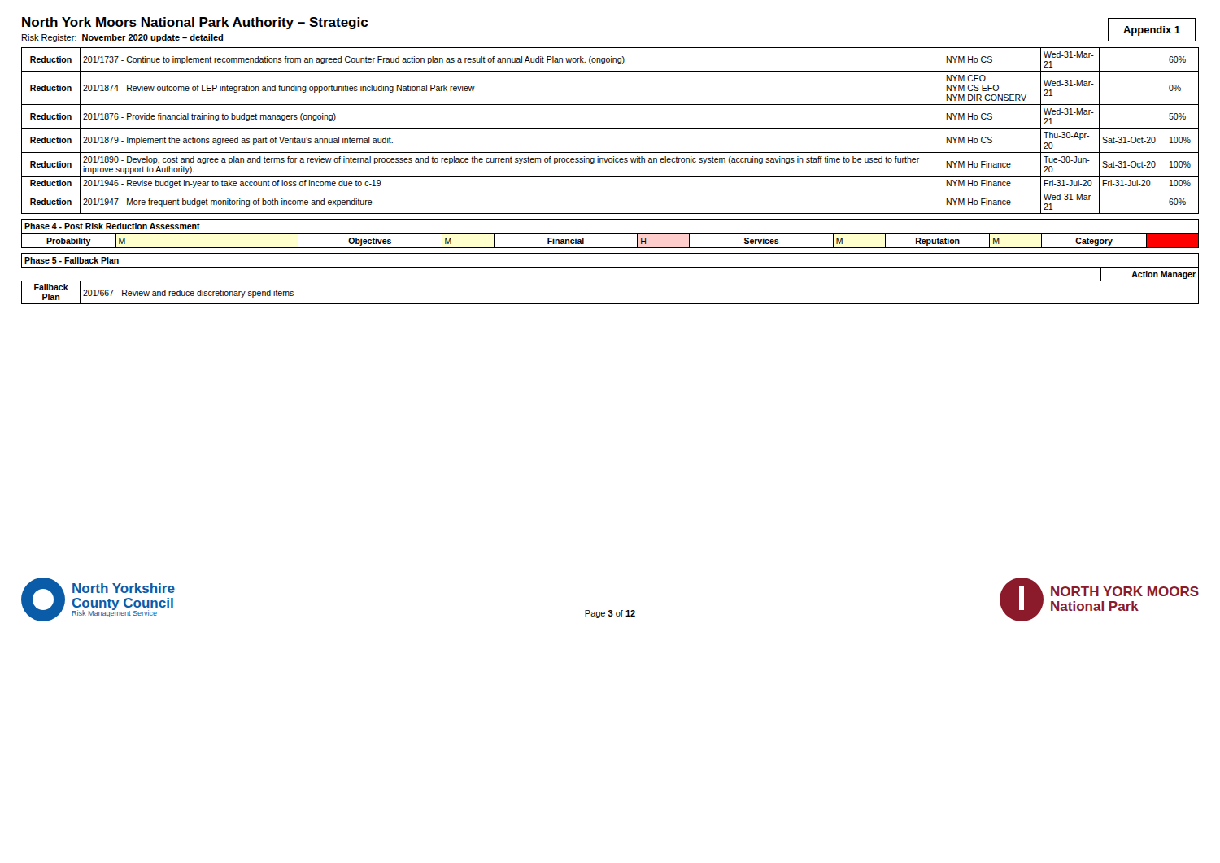Appendix 1
North York Moors National Park Authority – Strategic
Risk Register: November 2020 update – detailed
| Reduction | 201/1737 - Continue to implement recommendations from an agreed Counter Fraud action plan as a result of annual Audit Plan work. (ongoing) | NYM Ho CS | Wed-31-Mar-21 | | 60% |
| Reduction | 201/1874 - Review outcome of LEP integration and funding opportunities including National Park review | NYM CEO NYM CS EFO NYM DIR CONSERV | Wed-31-Mar-21 | | 0% |
| Reduction | 201/1876 - Provide financial training to budget managers (ongoing) | NYM Ho CS | Wed-31-Mar-21 | | 50% |
| Reduction | 201/1879 - Implement the actions agreed as part of Veritau’s annual internal audit. | NYM Ho CS | Thu-30-Apr-20 | Sat-31-Oct-20 | 100% |
| Reduction | 201/1890 - Develop, cost and agree a plan and terms for a review of internal processes and to replace the current system of processing invoices with an electronic system (accruing savings in staff time to be used to further improve support to Authority). | NYM Ho Finance | Tue-30-Jun-20 | Sat-31-Oct-20 | 100% |
| Reduction | 201/1946 - Revise budget in-year to take account of loss of income due to c-19 | NYM Ho Finance | Fri-31-Jul-20 | Fri-31-Jul-20 | 100% |
| Reduction | 201/1947 - More frequent budget monitoring of both income and expenditure | NYM Ho Finance | Wed-31-Mar-21 | | 60% |
| Phase 4 - Post Risk Reduction Assessment |
| Probability | M | Objectives | M | Financial | H | Services | M | Reputation | M | Category | 2 |
| Phase 5 - Fallback Plan |
| | | Action Manager |
| Fallback Plan | 201/667 - Review and reduce discretionary spend items |
North Yorkshire
County Council
Risk Management Service
Page 3 of 12
NORTH YORK MOORS
National Park